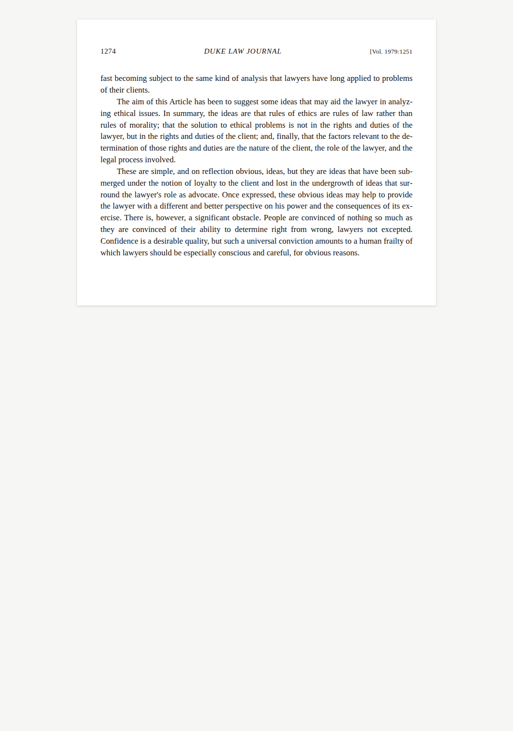1274 DUKE LAW JOURNAL [Vol. 1979:1251
fast becoming subject to the same kind of analysis that lawyers have long applied to problems of their clients.
The aim of this Article has been to suggest some ideas that may aid the lawyer in analyzing ethical issues. In summary, the ideas are that rules of ethics are rules of law rather than rules of morality; that the solution to ethical problems is not in the rights and duties of the lawyer, but in the rights and duties of the client; and, finally, that the factors relevant to the determination of those rights and duties are the nature of the client, the role of the lawyer, and the legal process involved.
These are simple, and on reflection obvious, ideas, but they are ideas that have been submerged under the notion of loyalty to the client and lost in the undergrowth of ideas that surround the lawyer's role as advocate. Once expressed, these obvious ideas may help to provide the lawyer with a different and better perspective on his power and the consequences of its exercise. There is, however, a significant obstacle. People are convinced of nothing so much as they are convinced of their ability to determine right from wrong, lawyers not excepted. Confidence is a desirable quality, but such a universal conviction amounts to a human frailty of which lawyers should be especially conscious and careful, for obvious reasons.